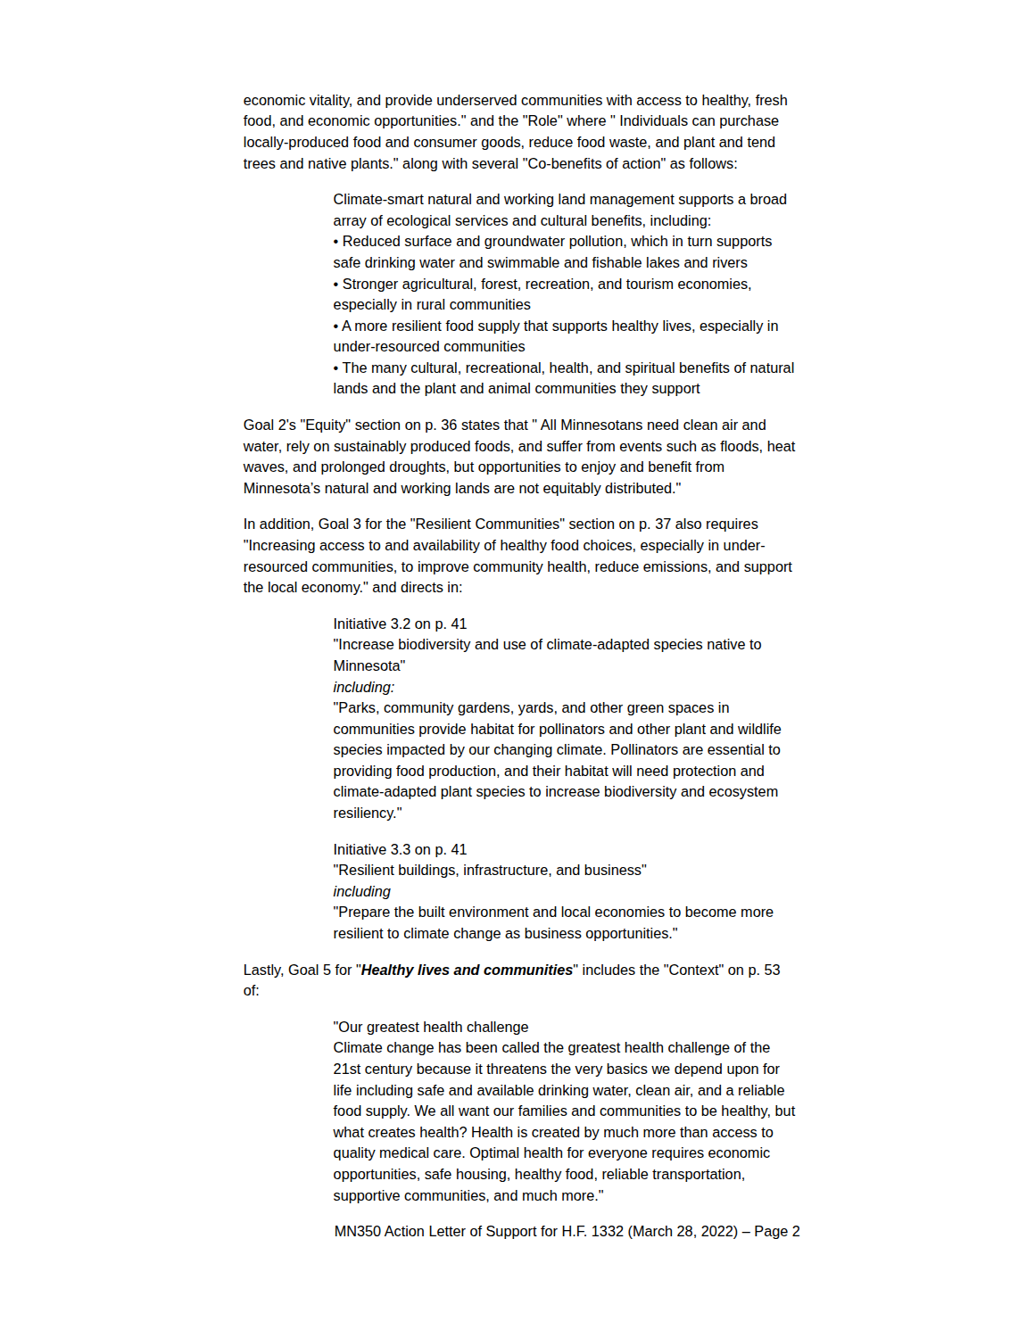economic vitality, and provide underserved communities with access to healthy, fresh food, and economic opportunities." and the "Role" where " Individuals can purchase locally-produced food and consumer goods, reduce food waste, and plant and tend trees and native plants." along with several "Co-benefits of action" as follows:
Climate-smart natural and working land management supports a broad array of ecological services and cultural benefits, including:
• Reduced surface and groundwater pollution, which in turn supports safe drinking water and swimmable and fishable lakes and rivers
• Stronger agricultural, forest, recreation, and tourism economies, especially in rural communities
• A more resilient food supply that supports healthy lives, especially in under-resourced communities
• The many cultural, recreational, health, and spiritual benefits of natural lands and the plant and animal communities they support
Goal 2's "Equity" section on p. 36 states that " All Minnesotans need clean air and water, rely on sustainably produced foods, and suffer from events such as floods, heat waves, and prolonged droughts, but opportunities to enjoy and benefit from Minnesota’s natural and working lands are not equitably distributed."
In addition, Goal 3 for the "Resilient Communities" section on p. 37 also requires "Increasing access to and availability of healthy food choices, especially in under-resourced communities, to improve community health, reduce emissions, and support the local economy." and directs in:
Initiative 3.2 on p. 41
"Increase biodiversity and use of climate-adapted species native to Minnesota"
including:
"Parks, community gardens, yards, and other green spaces in communities provide habitat for pollinators and other plant and wildlife species impacted by our changing climate. Pollinators are essential to providing food production, and their habitat will need protection and climate-adapted plant species to increase biodiversity and ecosystem resiliency."
Initiative 3.3 on p. 41
"Resilient buildings, infrastructure, and business"
including
"Prepare the built environment and local economies to become more resilient to climate change as business opportunities."
Lastly, Goal 5 for "Healthy lives and communities" includes the "Context" on p. 53 of:
"Our greatest health challenge
Climate change has been called the greatest health challenge of the 21st century because it threatens the very basics we depend upon for life including safe and available drinking water, clean air, and a reliable food supply. We all want our families and communities to be healthy, but what creates health? Health is created by much more than access to quality medical care. Optimal health for everyone requires economic opportunities, safe housing, healthy food, reliable transportation, supportive communities, and much more."
MN350 Action Letter of Support for H.F. 1332 (March 28, 2022) – Page 2